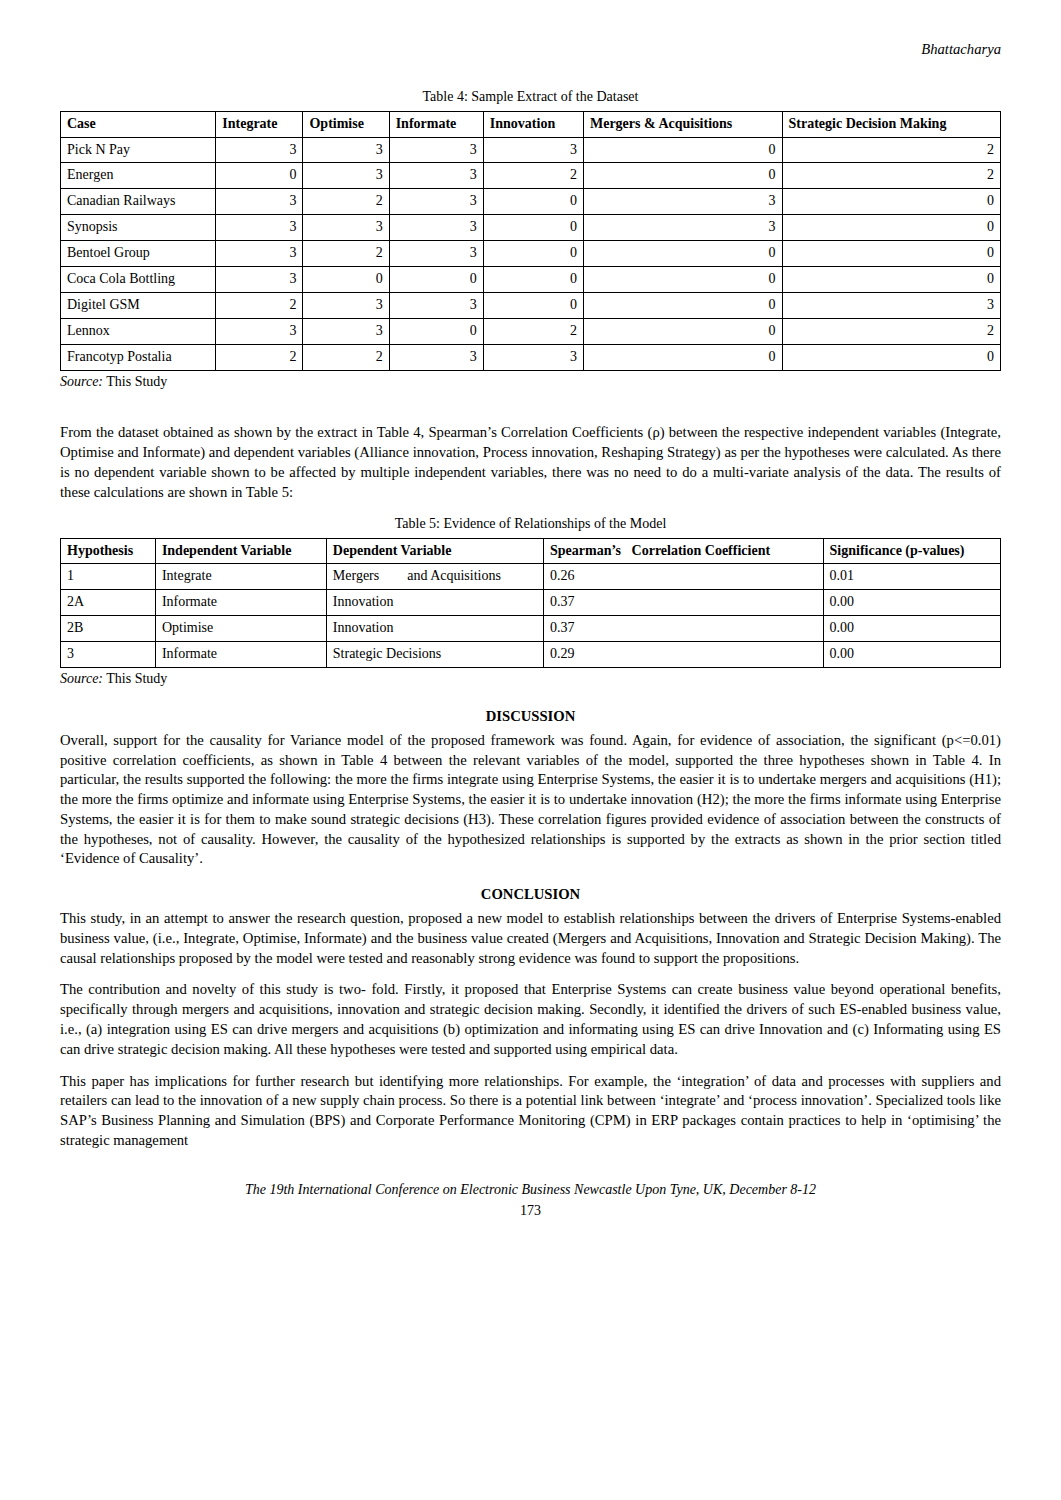Bhattacharya
Table 4: Sample Extract of the Dataset
| Case | Integrate | Optimise | Informate | Innovation | Mergers & Acquisitions | Strategic Decision Making |
| --- | --- | --- | --- | --- | --- | --- |
| Pick N Pay | 3 | 3 | 3 | 3 | 0 | 2 |
| Energen | 0 | 3 | 3 | 2 | 0 | 2 |
| Canadian Railways | 3 | 2 | 3 | 0 | 3 | 0 |
| Synopsis | 3 | 3 | 3 | 0 | 3 | 0 |
| Bentoel Group | 3 | 2 | 3 | 0 | 0 | 0 |
| Coca Cola Bottling | 3 | 0 | 0 | 0 | 0 | 0 |
| Digitel GSM | 2 | 3 | 3 | 0 | 0 | 3 |
| Lennox | 3 | 3 | 0 | 2 | 0 | 2 |
| Francotyp Postalia | 2 | 2 | 3 | 3 | 0 | 0 |
Source: This Study
From the dataset obtained as shown by the extract in Table 4, Spearman’s Correlation Coefficients (ρ) between the respective independent variables (Integrate, Optimise and Informate) and dependent variables (Alliance innovation, Process innovation, Reshaping Strategy) as per the hypotheses were calculated. As there is no dependent variable shown to be affected by multiple independent variables, there was no need to do a multi-variate analysis of the data. The results of these calculations are shown in Table 5:
Table 5: Evidence of Relationships of the Model
| Hypothesis | Independent Variable | Dependent Variable | Spearman’s Correlation Coefficient | Significance (p-values) |
| --- | --- | --- | --- | --- |
| 1 | Integrate | Mergers and Acquisitions | 0.26 | 0.01 |
| 2A | Informate | Innovation | 0.37 | 0.00 |
| 2B | Optimise | Innovation | 0.37 | 0.00 |
| 3 | Informate | Strategic Decisions | 0.29 | 0.00 |
Source: This Study
DISCUSSION
Overall, support for the causality for Variance model of the proposed framework was found. Again, for evidence of association, the significant (p<=0.01) positive correlation coefficients, as shown in Table 4 between the relevant variables of the model, supported the three hypotheses shown in Table 4. In particular, the results supported the following: the more the firms integrate using Enterprise Systems, the easier it is to undertake mergers and acquisitions (H1); the more the firms optimize and informate using Enterprise Systems, the easier it is to undertake innovation (H2); the more the firms informate using Enterprise Systems, the easier it is for them to make sound strategic decisions (H3). These correlation figures provided evidence of association between the constructs of the hypotheses, not of causality. However, the causality of the hypothesized relationships is supported by the extracts as shown in the prior section titled ‘Evidence of Causality’.
CONCLUSION
This study, in an attempt to answer the research question, proposed a new model to establish relationships between the drivers of Enterprise Systems-enabled business value, (i.e., Integrate, Optimise, Informate) and the business value created (Mergers and Acquisitions, Innovation and Strategic Decision Making). The causal relationships proposed by the model were tested and reasonably strong evidence was found to support the propositions.
The contribution and novelty of this study is two- fold. Firstly, it proposed that Enterprise Systems can create business value beyond operational benefits, specifically through mergers and acquisitions, innovation and strategic decision making. Secondly, it identified the drivers of such ES-enabled business value, i.e., (a) integration using ES can drive mergers and acquisitions (b) optimization and informating using ES can drive Innovation and (c) Informating using ES can drive strategic decision making. All these hypotheses were tested and supported using empirical data.
This paper has implications for further research but identifying more relationships. For example, the ‘integration’ of data and processes with suppliers and retailers can lead to the innovation of a new supply chain process. So there is a potential link between ‘integrate’ and ‘process innovation’. Specialized tools like SAP’s Business Planning and Simulation (BPS) and Corporate Performance Monitoring (CPM) in ERP packages contain practices to help in ‘optimising’ the strategic management
The 19th International Conference on Electronic Business Newcastle Upon Tyne, UK, December 8-12
173